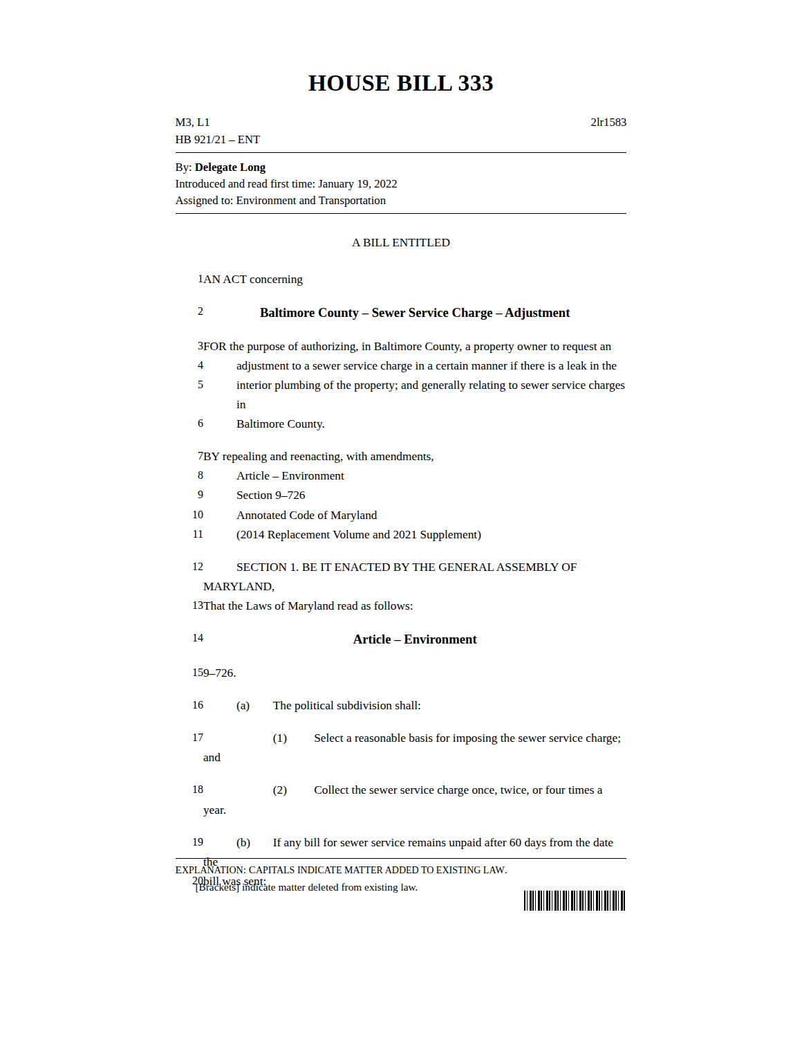HOUSE BILL 333
M3, L1
HB 921/21 – ENT
2lr1583
By: Delegate Long
Introduced and read first time: January 19, 2022
Assigned to: Environment and Transportation
A BILL ENTITLED
| 1 | AN ACT concerning |
| 2 | Baltimore County – Sewer Service Charge – Adjustment |
| 3 | FOR the purpose of authorizing, in Baltimore County, a property owner to request an |
| 4 | adjustment to a sewer service charge in a certain manner if there is a leak in the |
| 5 | interior plumbing of the property; and generally relating to sewer service charges in |
| 6 | Baltimore County. |
| 7 | BY repealing and reenacting, with amendments, |
| 8 | Article – Environment |
| 9 | Section 9–726 |
| 10 | Annotated Code of Maryland |
| 11 | (2014 Replacement Volume and 2021 Supplement) |
| 12 | SECTION 1. BE IT ENACTED BY THE GENERAL ASSEMBLY OF MARYLAND, |
| 13 | That the Laws of Maryland read as follows: |
| 14 | Article – Environment |
| 15 | 9–726. |
| 16 | (a) The political subdivision shall: |
| 17 | (1) Select a reasonable basis for imposing the sewer service charge; and |
| 18 | (2) Collect the sewer service charge once, twice, or four times a year. |
| 19 | (b) If any bill for sewer service remains unpaid after 60 days from the date the |
| 20 | bill was sent: |
EXPLANATION: CAPITALS INDICATE MATTER ADDED TO EXISTING LAW.
[Brackets] indicate matter deleted from existing law.